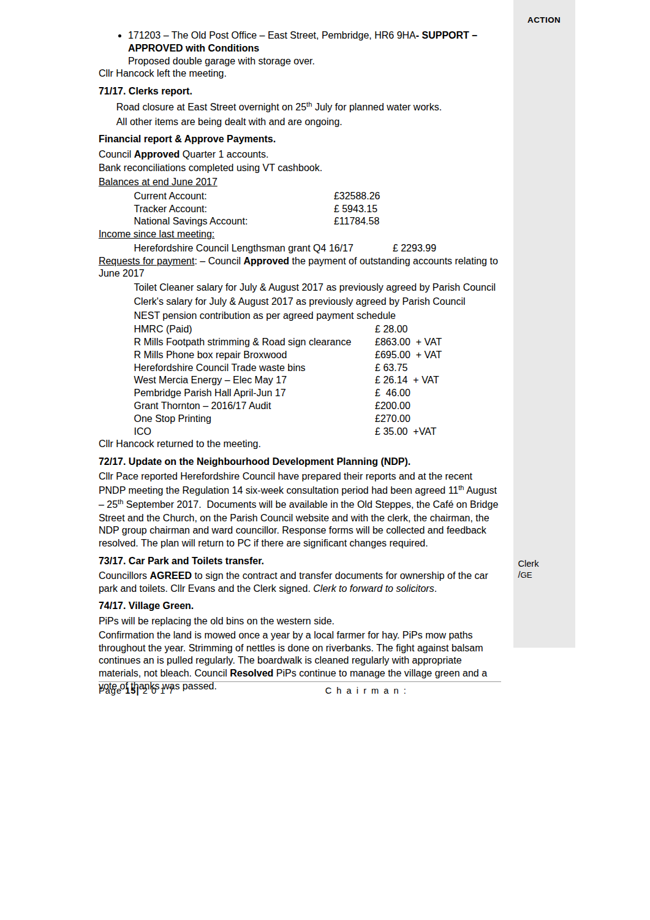ACTION
Clerk
/GE
171203 – The Old Post Office – East Street, Pembridge, HR6 9HA- SUPPORT – APPROVED with Conditions
Proposed double garage with storage over.
Cllr Hancock left the meeting.
71/17. Clerks report.
Road closure at East Street overnight on 25th July for planned water works.
All other items are being dealt with and are ongoing.
Financial report & Approve Payments.
Council Approved Quarter 1 accounts.
Bank reconciliations completed using VT cashbook.
Balances at end June 2017
| Current Account: | £32588.26 |
| Tracker Account: | £ 5943.15 |
| National Savings Account: | £11784.58 |
Income since last meeting:
| Herefordshire Council Lengthsman grant Q4 16/17 | £ 2293.99 |
Requests for payment: – Council Approved the payment of outstanding accounts relating to June 2017
Toilet Cleaner salary for July & August 2017 as previously agreed by Parish Council
Clerk's salary for July & August 2017 as previously agreed by Parish Council
NEST pension contribution as per agreed payment schedule
| HMRC (Paid) | £ 28.00 |
| R Mills Footpath strimming & Road sign clearance | £863.00 + VAT |
| R Mills Phone box repair Broxwood | £695.00 + VAT |
| Herefordshire Council Trade waste bins | £ 63.75 |
| West Mercia Energy – Elec May 17 | £ 26.14 + VAT |
| Pembridge Parish Hall April-Jun 17 | £ 46.00 |
| Grant Thornton – 2016/17 Audit | £200.00 |
| One Stop Printing | £270.00 |
| ICO | £ 35.00 +VAT |
Cllr Hancock returned to the meeting.
72/17. Update on the Neighbourhood Development Planning (NDP).
Cllr Pace reported Herefordshire Council have prepared their reports and at the recent PNDP meeting the Regulation 14 six-week consultation period had been agreed 11th August – 25th September 2017. Documents will be available in the Old Steppes, the Café on Bridge Street and the Church, on the Parish Council website and with the clerk, the chairman, the NDP group chairman and ward councillor. Response forms will be collected and feedback resolved. The plan will return to PC if there are significant changes required.
73/17. Car Park and Toilets transfer.
Councillors AGREED to sign the contract and transfer documents for ownership of the car park and toilets. Cllr Evans and the Clerk signed. Clerk to forward to solicitors.
74/17. Village Green.
PiPs will be replacing the old bins on the western side.
Confirmation the land is mowed once a year by a local farmer for hay. PiPs mow paths throughout the year. Strimming of nettles is done on riverbanks. The fight against balsam continues an is pulled regularly. The boardwalk is cleaned regularly with appropriate materials, not bleach. Council Resolved PiPs continue to manage the village green and a vote of thanks was passed.
Page 15| 2 0 1 7
C h a i r m a n :